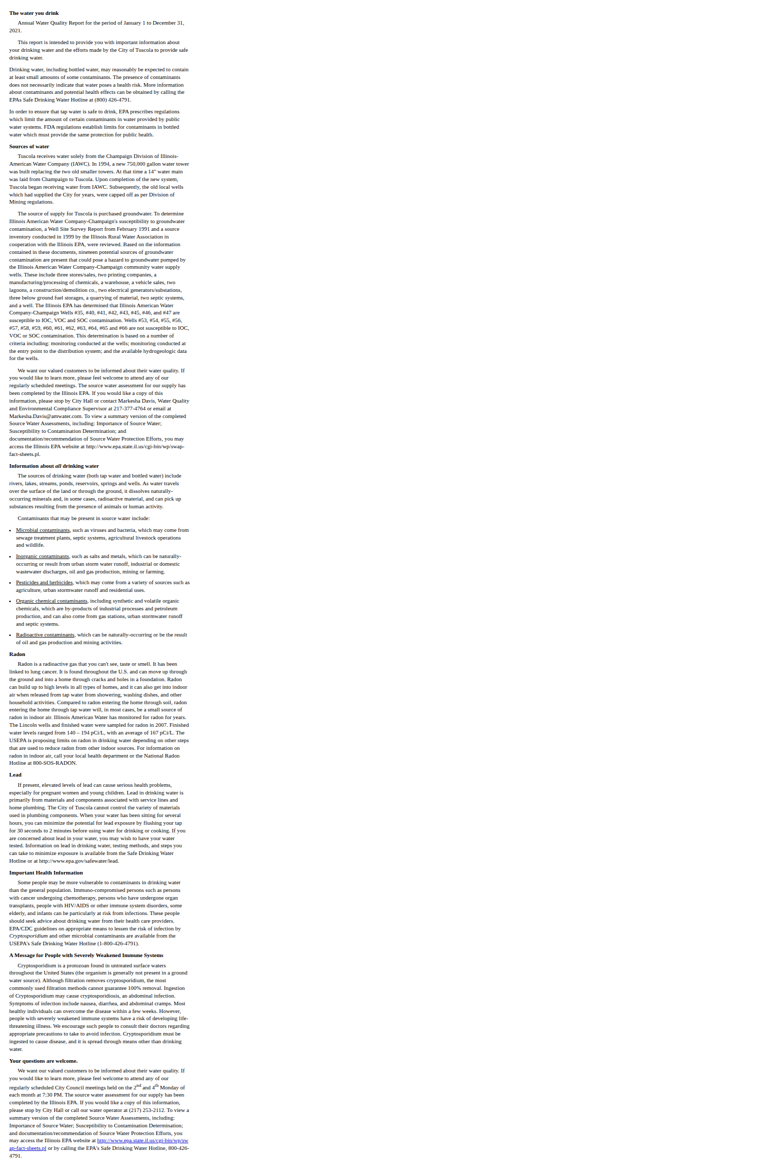The water you drink
Annual Water Quality Report for the period of January 1 to December 31, 2021.
This report is intended to provide you with important information about your drinking water and the efforts made by the City of Tuscola to provide safe drinking water.
Drinking water, including bottled water, may reasonably be expected to contain at least small amounts of some contaminants. The presence of contaminants does not necessarily indicate that water poses a health risk. More information about contaminants and potential health effects can be obtained by calling the EPAs Safe Drinking Water Hotline at (800) 426-4791.
In order to ensure that tap water is safe to drink, EPA prescribes regulations which limit the amount of certain contaminants in water provided by public water systems. FDA regulations establish limits for contaminants in bottled water which must provide the same protection for public health.
Sources of water
Tuscola receives water solely from the Champaign Division of Illinois-American Water Company (IAWC). In 1994, a new 750,000 gallon water tower was built replacing the two old smaller towers. At that time a 14" water main was laid from Champaign to Tuscola. Upon completion of the new system, Tuscola began receiving water from IAWC. Subsequently, the old local wells which had supplied the City for years, were capped off as per Division of Mining regulations.
The source of supply for Tuscola is purchased groundwater. To determine Illinois American Water Company-Champaign's susceptibility to groundwater contamination, a Well Site Survey Report from February 1991 and a source inventory conducted in 1999 by the Illinois Rural Water Association in cooperation with the Illinois EPA, were reviewed. Based on the information contained in these documents, nineteen potential sources of groundwater contamination are present that could pose a hazard to groundwater pumped by the Illinois American Water Company-Champaign community water supply wells. These include three stores/sales, two printing companies, a manufacturing/processing of chemicals, a warehouse, a vehicle sales, two lagoons, a construction/demolition co., two electrical generators/substations, three below ground fuel storages, a quarrying of material, two septic systems, and a well. The Illinois EPA has determined that Illinois American Water Company-Champaign Wells #35, #40, #41, #42, #43, #45, #46, and #47 are susceptible to IOC, VOC and SOC contamination. Wells #53, #54, #55, #56, #57, #58, #59, #60, #61, #62, #63, #64, #65 and #66 are not susceptible to IOC, VOC or SOC contamination. This determination is based on a number of criteria including: monitoring conducted at the wells; monitoring conducted at the entry point to the distribution system; and the available hydrogeologic data for the wells.
We want our valued customers to be informed about their water quality. If you would like to learn more, please feel welcome to attend any of our regularly scheduled meetings. The source water assessment for our supply has been completed by the Illinois EPA. If you would like a copy of this information, please stop by City Hall or contact Markesha Davis, Water Quality and Environmental Compliance Supervisor at 217-377-4764 or email at Markesha.Davis@amwater.com. To view a summary version of the completed Source Water Assessments, including: Importance of Source Water; Susceptibility to Contamination Determination; and documentation/recommendation of Source Water Protection Efforts, you may access the Illinois EPA website at http://www.epa.state.il.us/cgi-bin/wp/swap-fact-sheets.pl.
Information about all drinking water
The sources of drinking water (both tap water and bottled water) include rivers, lakes, streams, ponds, reservoirs, springs and wells. As water travels over the surface of the land or through the ground, it dissolves naturally-occurring minerals and, in some cases, radioactive material, and can pick up substances resulting from the presence of animals or human activity.
Contaminants that may be present in source water include:
Microbial contaminants, such as viruses and bacteria, which may come from sewage treatment plants, septic systems, agricultural livestock operations and wildlife.
Inorganic contaminants, such as salts and metals, which can be naturally-occurring or result from urban storm water runoff, industrial or domestic wastewater discharges, oil and gas production, mining or farming.
Pesticides and herbicides, which may come from a variety of sources such as agriculture, urban stormwater runoff and residential uses.
Organic chemical contaminants, including synthetic and volatile organic chemicals, which are by-products of industrial processes and petroleum production, and can also come from gas stations, urban stormwater runoff and septic systems.
Radioactive contaminants, which can be naturally-occurring or be the result of oil and gas production and mining activities.
Radon
Radon is a radioactive gas that you can't see, taste or smell. It has been linked to lung cancer. It is found throughout the U.S. and can move up through the ground and into a home through cracks and holes in a foundation. Radon can build up to high levels in all types of homes, and it can also get into indoor air when released from tap water from showering, washing dishes, and other household activities. Compared to radon entering the home through soil, radon entering the home through tap water will, in most cases, be a small source of radon in indoor air. Illinois American Water has monitored for radon for years. The Lincoln wells and finished water were sampled for radon in 2007. Finished water levels ranged from 140 – 194 pCi/L, with an average of 167 pCi/L. The USEPA is proposing limits on radon in drinking water depending on other steps that are used to reduce radon from other indoor sources. For information on radon in indoor air, call your local health department or the National Radon Hotline at 800-SOS-RADON.
Lead
If present, elevated levels of lead can cause serious health problems, especially for pregnant women and young children. Lead in drinking water is primarily from materials and components associated with service lines and home plumbing. The City of Tuscola cannot control the variety of materials used in plumbing components. When your water has been sitting for several hours, you can minimize the potential for lead exposure by flushing your tap for 30 seconds to 2 minutes before using water for drinking or cooking. If you are concerned about lead in your water, you may wish to have your water tested. Information on lead in drinking water, testing methods, and steps you can take to minimize exposure is available from the Safe Drinking Water Hotline or at http://www.epa.gov/safewater/lead.
Important Health Information
Some people may be more vulnerable to contaminants in drinking water than the general population. Immuno-compromised persons such as persons with cancer undergoing chemotherapy, persons who have undergone organ transplants, people with HIV/AIDS or other immune system disorders, some elderly, and infants can be particularly at risk from infections. These people should seek advice about drinking water from their health care providers. EPA/CDC guidelines on appropriate means to lessen the risk of infection by Cryptosporidium and other microbial contaminants are available from the USEPA's Safe Drinking Water Hotline (1-800-426-4791).
A Message for People with Severely Weakened Immune Systems
Cryptosporidium is a protozoan found in untreated surface waters throughout the United States (the organism is generally not present in a ground water source). Although filtration removes cryptosporidium, the most commonly used filtration methods cannot guarantee 100% removal. Ingestion of Cryptosporidium may cause cryptosporidiosis, an abdominal infection. Symptoms of infection include nausea, diarrhea, and abdominal cramps. Most healthy individuals can overcome the disease within a few weeks. However, people with severely weakened immune systems have a risk of developing life-threatening illness. We encourage such people to consult their doctors regarding appropriate precautions to take to avoid infection. Cryptosporidium must be ingested to cause disease, and it is spread through means other than drinking water.
Your questions are welcome.
We want our valued customers to be informed about their water quality. If you would like to learn more, please feel welcome to attend any of our regularly scheduled City Council meetings held on the 2nd and 4th Monday of each month at 7:30 PM. The source water assessment for our supply has been completed by the Illinois EPA. If you would like a copy of this information, please stop by City Hall or call our water operator at (217) 253-2112. To view a summary version of the completed Source Water Assessments, including: Importance of Source Water; Susceptibility to Contamination Determination; and documentation/recommendation of Source Water Protection Efforts, you may access the Illinois EPA website at http://www.epa.state.il.us/cgi-bin/wp/swap-fact-sheets.pl or by calling the EPA's Safe Drinking Water Hotline, 800-426-4791.